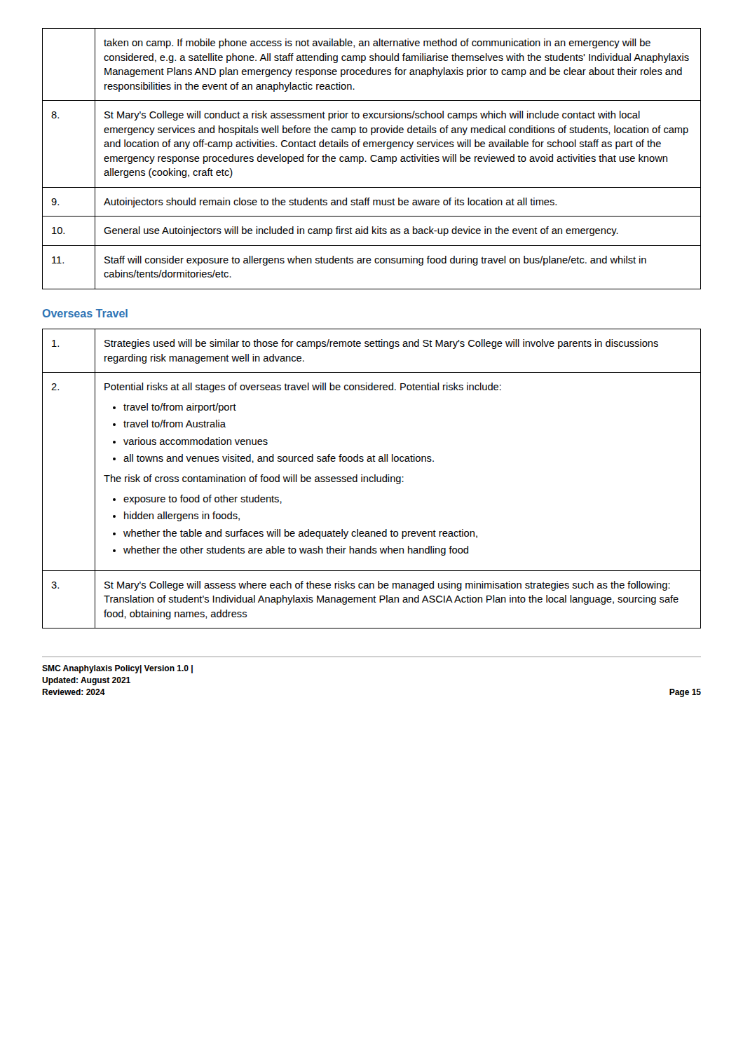| | taken on camp. If mobile phone access is not available, an alternative method of communication in an emergency will be considered, e.g. a satellite phone. All staff attending camp should familiarise themselves with the students' Individual Anaphylaxis Management Plans AND plan emergency response procedures for anaphylaxis prior to camp and be clear about their roles and responsibilities in the event of an anaphylactic reaction. |
| 8. | St Mary's College will conduct a risk assessment prior to excursions/school camps which will include contact with local emergency services and hospitals well before the camp to provide details of any medical conditions of students, location of camp and location of any off-camp activities. Contact details of emergency services will be available for school staff as part of the emergency response procedures developed for the camp. Camp activities will be reviewed to avoid activities that use known allergens (cooking, craft etc) |
| 9. | Autoinjectors should remain close to the students and staff must be aware of its location at all times. |
| 10. | General use Autoinjectors will be included in camp first aid kits as a back-up device in the event of an emergency. |
| 11. | Staff will consider exposure to allergens when students are consuming food during travel on bus/plane/etc. and whilst in cabins/tents/dormitories/etc. |
Overseas Travel
| 1. | Strategies used will be similar to those for camps/remote settings and St Mary's College will involve parents in discussions regarding risk management well in advance. |
| 2. | Potential risks at all stages of overseas travel will be considered. Potential risks include: travel to/from airport/port travel to/from Australia various accommodation venues all towns and venues visited, and sourced safe foods at all locations. The risk of cross contamination of food will be assessed including: exposure to food of other students, hidden allergens in foods, whether the table and surfaces will be adequately cleaned to prevent reaction, whether the other students are able to wash their hands when handling food |
| 3. | St Mary's College will assess where each of these risks can be managed using minimisation strategies such as the following: Translation of student's Individual Anaphylaxis Management Plan and ASCIA Action Plan into the local language, sourcing safe food, obtaining names, address |
SMC Anaphylaxis Policy| Version 1.0 |
Updated: August 2021
Reviewed: 2024 Page 15